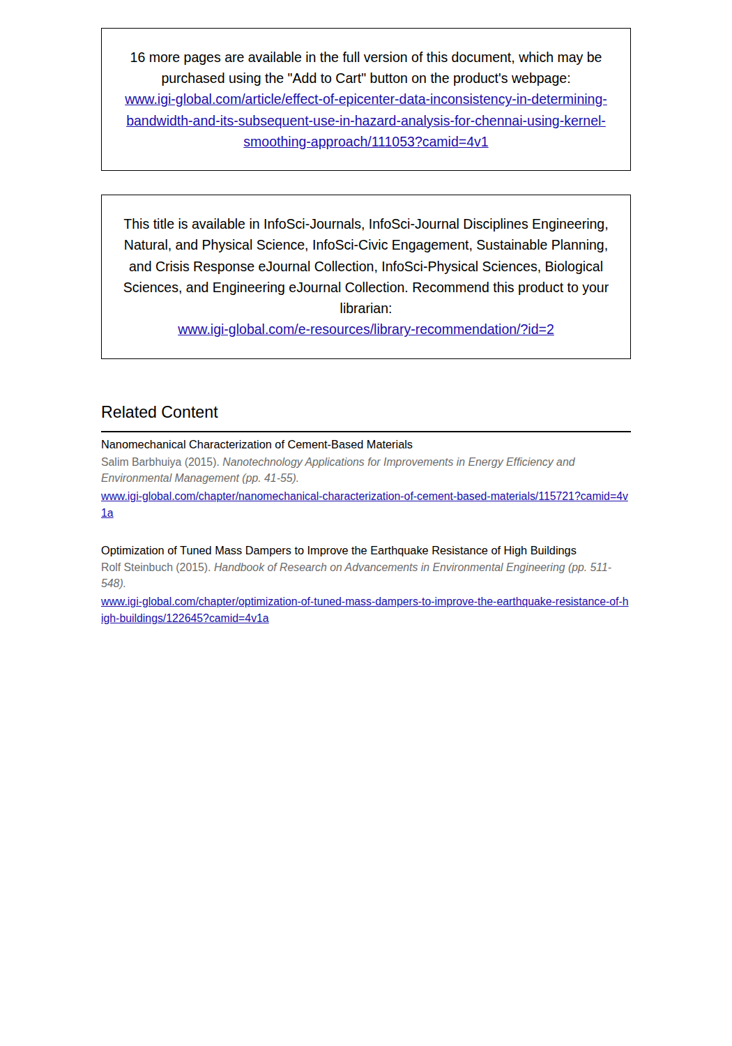16 more pages are available in the full version of this document, which may be purchased using the "Add to Cart" button on the product's webpage:
www.igi-global.com/article/effect-of-epicenter-data-inconsistency-in-determining-bandwidth-and-its-subsequent-use-in-hazard-analysis-for-chennai-using-kernel-smoothing-approach/111053?camid=4v1
This title is available in InfoSci-Journals, InfoSci-Journal Disciplines Engineering, Natural, and Physical Science, InfoSci-Civic Engagement, Sustainable Planning, and Crisis Response eJournal Collection, InfoSci-Physical Sciences, Biological Sciences, and Engineering eJournal Collection. Recommend this product to your librarian:
www.igi-global.com/e-resources/library-recommendation/?id=2
Related Content
Nanomechanical Characterization of Cement-Based Materials Salim Barbhuiya (2015). Nanotechnology Applications for Improvements in Energy Efficiency and Environmental Management (pp. 41-55). www.igi-global.com/chapter/nanomechanical-characterization-of-cement-based-materials/115721?camid=4v1a
Optimization of Tuned Mass Dampers to Improve the Earthquake Resistance of High Buildings Rolf Steinbuch (2015). Handbook of Research on Advancements in Environmental Engineering (pp. 511-548). www.igi-global.com/chapter/optimization-of-tuned-mass-dampers-to-improve-the-earthquake-resistance-of-high-buildings/122645?camid=4v1a